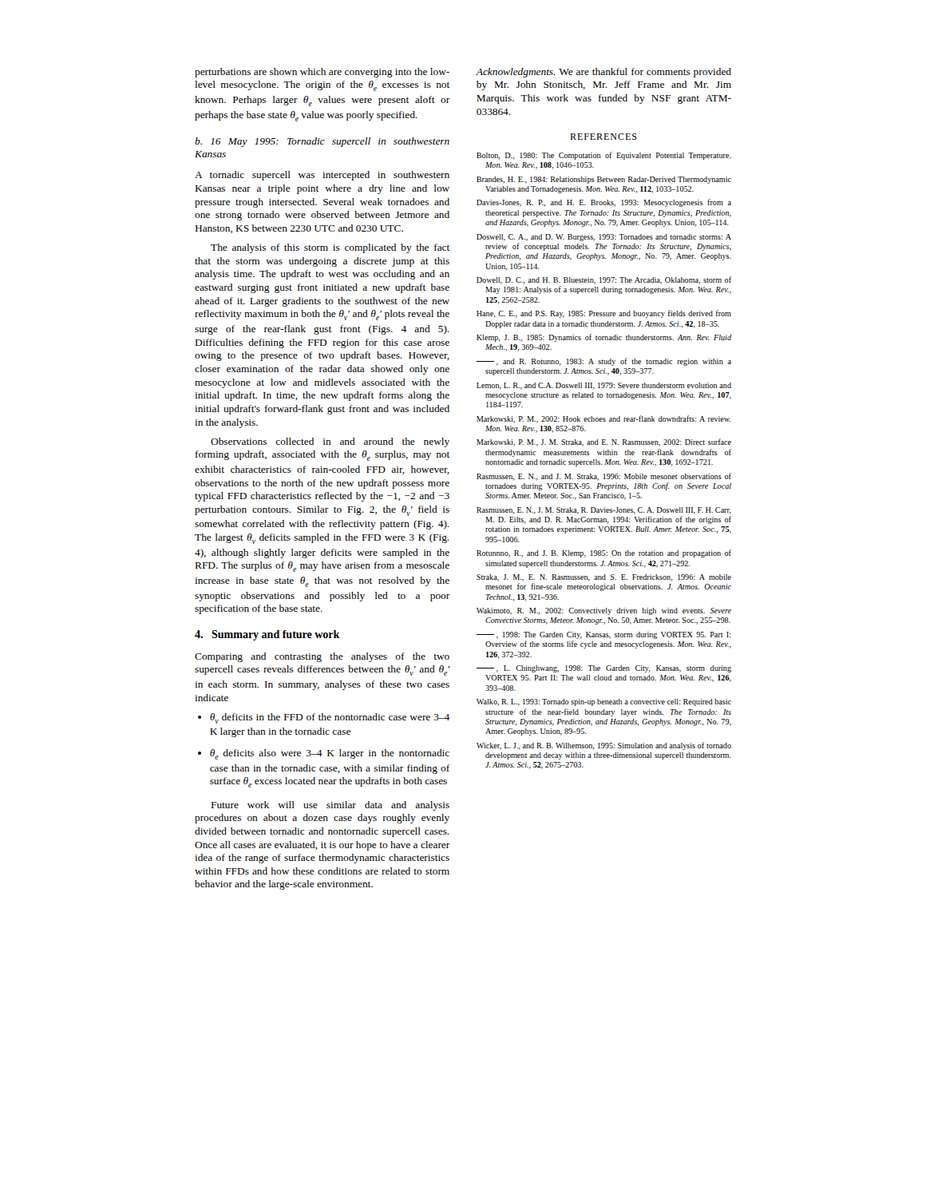perturbations are shown which are converging into the low-level mesocyclone. The origin of the θe excesses is not known. Perhaps larger θe values were present aloft or perhaps the base state θe value was poorly specified.
b. 16 May 1995: Tornadic supercell in southwestern Kansas
A tornadic supercell was intercepted in southwestern Kansas near a triple point where a dry line and low pressure trough intersected. Several weak tornadoes and one strong tornado were observed between Jetmore and Hanston, KS between 2230 UTC and 0230 UTC.
The analysis of this storm is complicated by the fact that the storm was undergoing a discrete jump at this analysis time. The updraft to west was occluding and an eastward surging gust front initiated a new updraft base ahead of it. Larger gradients to the southwest of the new reflectivity maximum in both the θv′ and θe′ plots reveal the surge of the rear-flank gust front (Figs. 4 and 5). Difficulties defining the FFD region for this case arose owing to the presence of two updraft bases. However, closer examination of the radar data showed only one mesocyclone at low and midlevels associated with the initial updraft. In time, the new updraft forms along the initial updraft's forward-flank gust front and was included in the analysis.
Observations collected in and around the newly forming updraft, associated with the θe surplus, may not exhibit characteristics of rain-cooled FFD air, however, observations to the north of the new updraft possess more typical FFD characteristics reflected by the −1, −2 and −3 perturbation contours. Similar to Fig. 2, the θv′ field is somewhat correlated with the reflectivity pattern (Fig. 4). The largest θv deficits sampled in the FFD were 3 K (Fig. 4), although slightly larger deficits were sampled in the RFD. The surplus of θe may have arisen from a mesoscale increase in base state θe that was not resolved by the synoptic observations and possibly led to a poor specification of the base state.
4. Summary and future work
Comparing and contrasting the analyses of the two supercell cases reveals differences between the θv′ and θe′ in each storm. In summary, analyses of these two cases indicate
θv deficits in the FFD of the nontornadic case were 3–4 K larger than in the tornadic case
θe deficits also were 3–4 K larger in the nontornadic case than in the tornadic case, with a similar finding of surface θe excess located near the updrafts in both cases
Future work will use similar data and analysis procedures on about a dozen case days roughly evenly divided between tornadic and nontornadic supercell cases. Once all cases are evaluated, it is our hope to have a clearer idea of the range of surface thermodynamic characteristics within FFDs and how these conditions are related to storm behavior and the large-scale environment.
Acknowledgments. We are thankful for comments provided by Mr. John Stonitsch, Mr. Jeff Frame and Mr. Jim Marquis. This work was funded by NSF grant ATM-033864.
REFERENCES
Bolton, D., 1980: The Computation of Equivalent Potential Temperature. Mon. Wea. Rev., 108, 1046–1053.
Brandes, H. E., 1984: Relationships Between Radar-Derived Thermodynamic Variables and Tornadogenesis. Mon. Wea. Rev., 112, 1033–1052.
Davies-Jones, R. P., and H. E. Brooks, 1993: Mesocyclogenesis from a theoretical perspective. The Tornado: Its Structure, Dynamics, Prediction, and Hazards, Geophys. Monogr., No. 79, Amer. Geophys. Union, 105–114.
Doswell, C. A., and D. W. Burgess, 1993: Tornadoes and tornadic storms: A review of conceptual models. The Tornado: Its Structure, Dynamics, Prediction, and Hazards, Geophys. Monogr., No. 79, Amer. Geophys. Union, 105–114.
Dowell, D. C., and H. B. Bluestein, 1997: The Arcadia, Oklahoma, storm of May 1981: Analysis of a supercell during tornadogenesis. Mon. Wea. Rev., 125, 2562–2582.
Hane, C. E., and P.S. Ray, 1985: Pressure and buoyancy fields derived from Doppler radar data in a tornadic thunderstorm. J. Atmos. Sci., 42, 18–35.
Klemp, J. B., 1985: Dynamics of tornadic thunderstorms. Ann. Rev. Fluid Mech., 19, 369–402.
, and R. Rotunno, 1983: A study of the tornadic region within a supercell thunderstorm. J. Atmos. Sci., 40, 359–377.
Lemon, L. R., and C.A. Doswell III, 1979: Severe thunderstorm evolution and mesocyclone structure as related to tornadogenesis. Mon. Wea. Rev., 107, 1184–1197.
Markowski, P. M., 2002: Hook echoes and rear-flank downdrafts: A review. Mon. Wea. Rev., 130, 852–876.
Markowski, P. M., J. M. Straka, and E. N. Rasmussen, 2002: Direct surface thermodynamic measurements within the rear-flank downdrafts of nontornadic and tornadic supercells. Mon. Wea. Rev., 130, 1692–1721.
Rasmussen, E. N., and J. M. Straka, 1996: Mobile mesonet observations of tornadoes during VORTEX-95. Preprints, 18th Conf. on Severe Local Storms. Amer. Meteor. Soc., San Francisco, 1–5.
Rasmussen, E. N., J. M. Straka, R. Davies-Jones, C. A. Doswell III, F. H. Carr, M. D. Eilts, and D. R. MacGorman, 1994: Verification of the origins of rotation in tornadoes experiment: VORTEX. Bull. Amer. Meteor. Soc., 75, 995–1006.
Rotunnno, R., and J. B. Klemp, 1985: On the rotation and propagation of simulated supercell thunderstorms. J. Atmos. Sci., 42, 271–292.
Straka, J. M., E. N. Rasmussen, and S. E. Fredrickson, 1996: A mobile mesonet for fine-scale meteorological observations. J. Atmos. Oceanic Technol., 13, 921–936.
Wakimoto, R. M., 2002: Convectively driven high wind events. Severe Convective Storms, Meteor. Monogr., No. 50, Amer. Meteor. Soc., 255–298.
, 1998: The Garden City, Kansas, storm during VORTEX 95. Part I: Overview of the storms life cycle and mesocyclogenesis. Mon. Wea. Rev., 126, 372–392.
, L. Chinghwang, 1998: The Garden City, Kansas, storm during VORTEX 95. Part II: The wall cloud and tornado. Mon. Wea. Rev., 126, 393–408.
Walko, R. L., 1993: Tornado spin-up beneath a convective cell: Required basic structure of the near-field boundary layer winds. The Tornado: Its Structure, Dynamics, Prediction, and Hazards, Geophys. Monogr., No. 79, Amer. Geophys. Union, 89–95.
Wicker, L. J., and R. B. Wilhemson, 1995: Simulation and analysis of tornado development and decay within a three-dimensional supercell thunderstorm. J. Atmos. Sci., 52, 2675–2703.